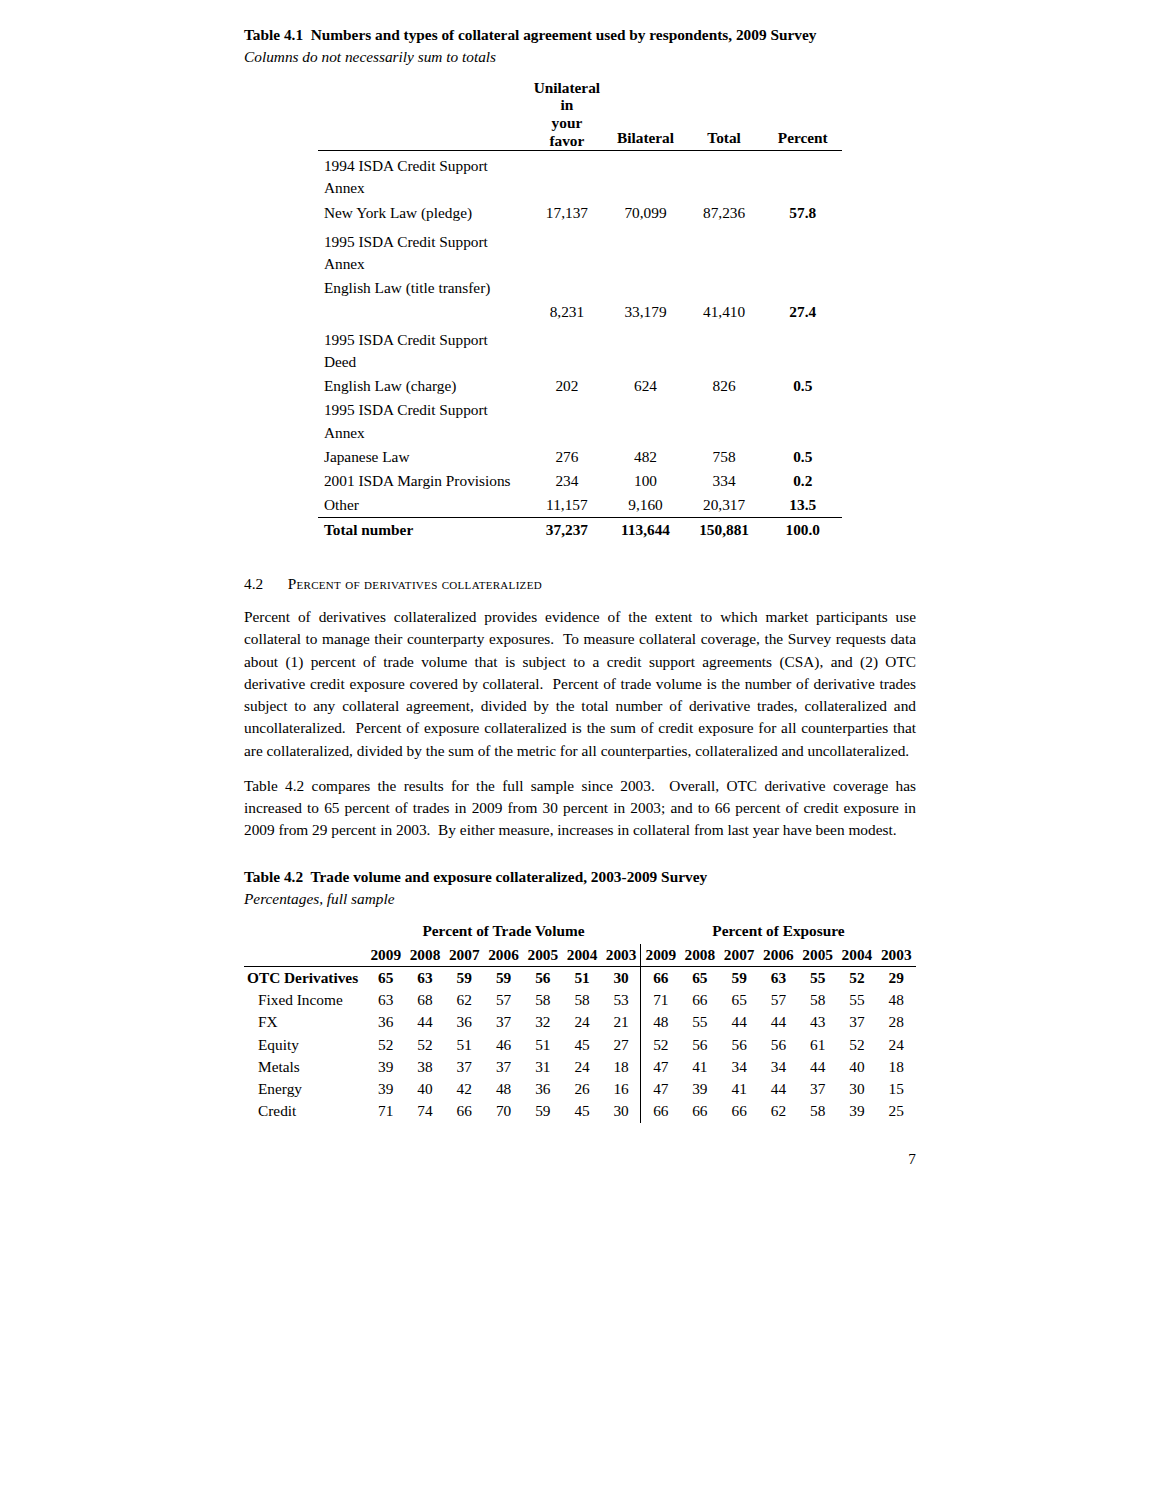Table 4.1 Numbers and types of collateral agreement used by respondents, 2009 Survey
Columns do not necessarily sum to totals
| | Unilateral in your favor | Bilateral | Total | Percent |
| --- | --- | --- | --- | --- |
| 1994 ISDA Credit Support Annex | | | | |
| New York Law (pledge) | 17,137 | 70,099 | 87,236 | 57.8 |
| 1995 ISDA Credit Support Annex | | | | |
| English Law (title transfer) | | | | |
| | 8,231 | 33,179 | 41,410 | 27.4 |
| 1995 ISDA Credit Support Deed | | | | |
| English Law (charge) | 202 | 624 | 826 | 0.5 |
| 1995 ISDA Credit Support Annex | | | | |
| Japanese Law | 276 | 482 | 758 | 0.5 |
| 2001 ISDA Margin Provisions | 234 | 100 | 334 | 0.2 |
| Other | 11,157 | 9,160 | 20,317 | 13.5 |
| Total number | 37,237 | 113,644 | 150,881 | 100.0 |
4.2 Percent of derivatives collateralized
Percent of derivatives collateralized provides evidence of the extent to which market participants use collateral to manage their counterparty exposures. To measure collateral coverage, the Survey requests data about (1) percent of trade volume that is subject to a credit support agreements (CSA), and (2) OTC derivative credit exposure covered by collateral. Percent of trade volume is the number of derivative trades subject to any collateral agreement, divided by the total number of derivative trades, collateralized and uncollateralized. Percent of exposure collateralized is the sum of credit exposure for all counterparties that are collateralized, divided by the sum of the metric for all counterparties, collateralized and uncollateralized.
Table 4.2 compares the results for the full sample since 2003. Overall, OTC derivative coverage has increased to 65 percent of trades in 2009 from 30 percent in 2003; and to 66 percent of credit exposure in 2009 from 29 percent in 2003. By either measure, increases in collateral from last year have been modest.
Table 4.2 Trade volume and exposure collateralized, 2003-2009 Survey
Percentages, full sample
| | Percent of Trade Volume | Percent of Exposure |
| | 2009 | 2008 | 2007 | 2006 | 2005 | 2004 | 2003 | 2009 | 2008 | 2007 | 2006 | 2005 | 2004 | 2003 |
| OTC Derivatives | 65 | 63 | 59 | 59 | 56 | 51 | 30 | 66 | 65 | 59 | 63 | 55 | 52 | 29 |
| Fixed Income | 63 | 68 | 62 | 57 | 58 | 58 | 53 | 71 | 66 | 65 | 57 | 58 | 55 | 48 |
| FX | 36 | 44 | 36 | 37 | 32 | 24 | 21 | 48 | 55 | 44 | 44 | 43 | 37 | 28 |
| Equity | 52 | 52 | 51 | 46 | 51 | 45 | 27 | 52 | 56 | 56 | 56 | 61 | 52 | 24 |
| Metals | 39 | 38 | 37 | 37 | 31 | 24 | 18 | 47 | 41 | 34 | 34 | 44 | 40 | 18 |
| Energy | 39 | 40 | 42 | 48 | 36 | 26 | 16 | 47 | 39 | 41 | 44 | 37 | 30 | 15 |
| Credit | 71 | 74 | 66 | 70 | 59 | 45 | 30 | 66 | 66 | 66 | 62 | 58 | 39 | 25 |
7